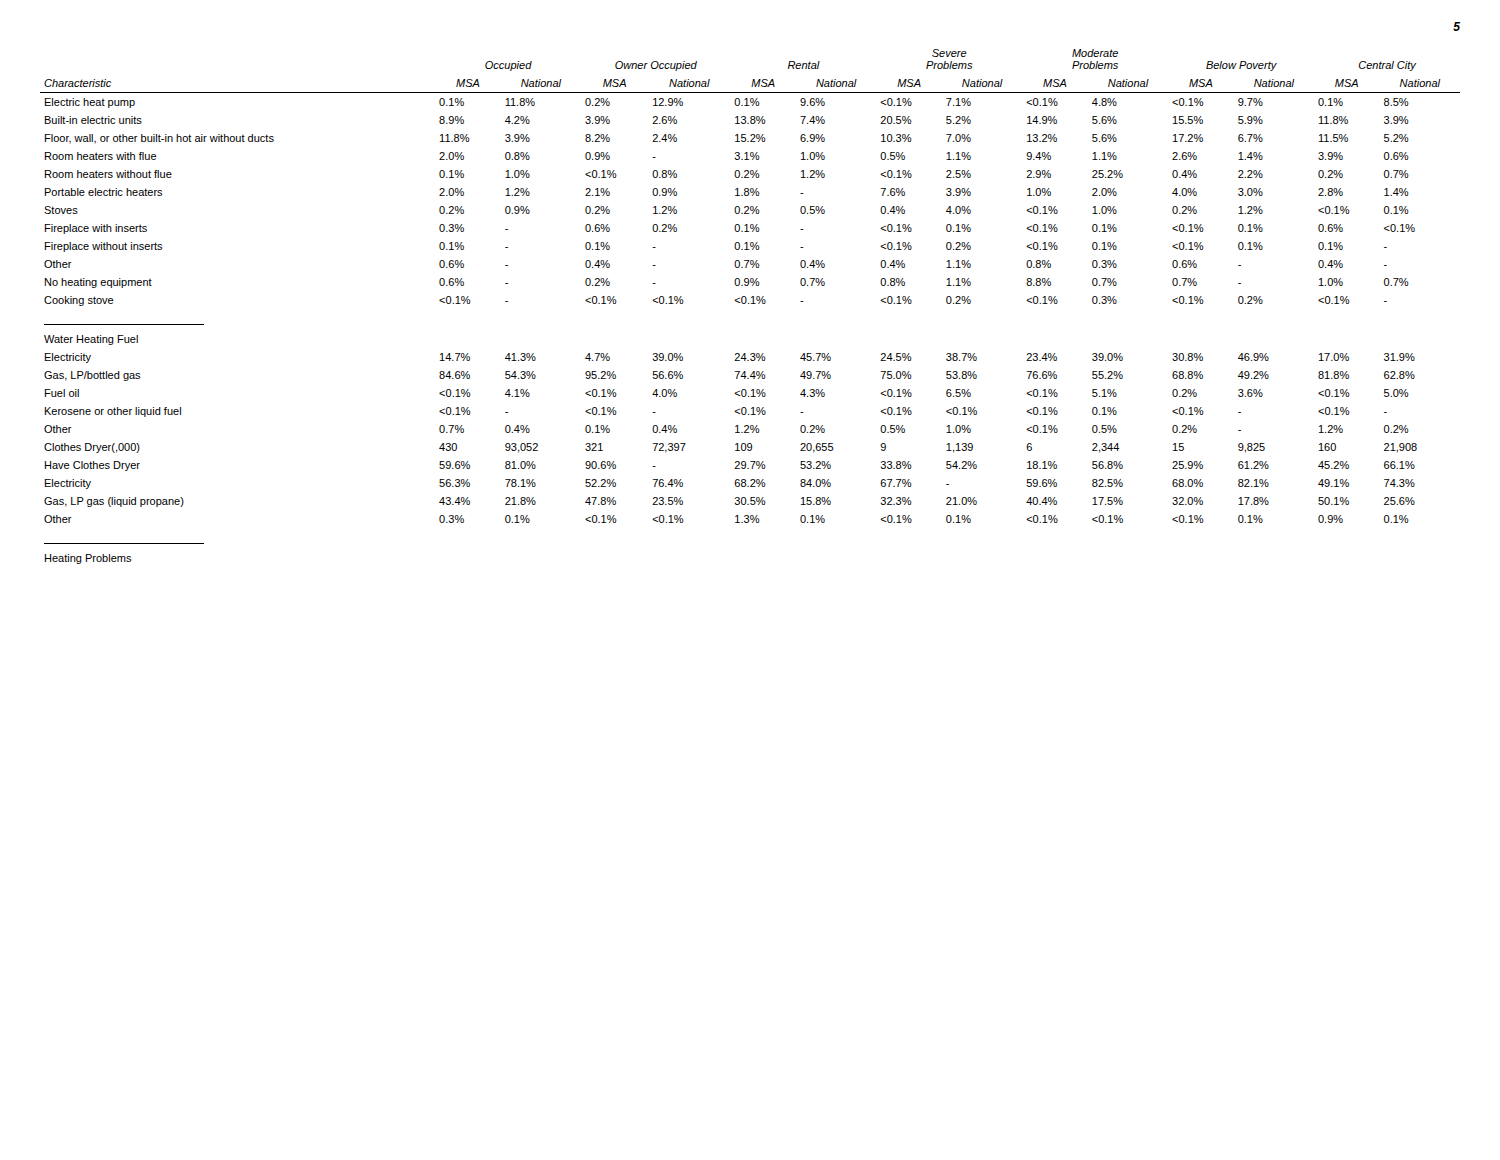5
| | Occupied | Owner Occupied | Rental | Severe Problems | Moderate Problems | Below Poverty | Central City |
| --- | --- | --- | --- | --- | --- | --- | --- |
| Characteristic | MSA | National | MSA | National | MSA | National | MSA | National | MSA | National | MSA | National | MSA | National |
| Electric heat pump | 0.1% | 11.8% | 0.2% | 12.9% | 0.1% | 9.6% | <0.1% | 7.1% | <0.1% | 4.8% | <0.1% | 9.7% | 0.1% | 8.5% |
| Built-in electric units | 8.9% | 4.2% | 3.9% | 2.6% | 13.8% | 7.4% | 20.5% | 5.2% | 14.9% | 5.6% | 15.5% | 5.9% | 11.8% | 3.9% |
| Floor, wall, or other built-in hot air without ducts | 11.8% | 3.9% | 8.2% | 2.4% | 15.2% | 6.9% | 10.3% | 7.0% | 13.2% | 5.6% | 17.2% | 6.7% | 11.5% | 5.2% |
| Room heaters with flue | 2.0% | 0.8% | 0.9% | - | 3.1% | 1.0% | 0.5% | 1.1% | 9.4% | 1.1% | 2.6% | 1.4% | 3.9% | 0.6% |
| Room heaters without flue | 0.1% | 1.0% | <0.1% | 0.8% | 0.2% | 1.2% | <0.1% | 2.5% | 2.9% | 25.2% | 0.4% | 2.2% | 0.2% | 0.7% |
| Portable electric heaters | 2.0% | 1.2% | 2.1% | 0.9% | 1.8% | - | 7.6% | 3.9% | 1.0% | 2.0% | 4.0% | 3.0% | 2.8% | 1.4% |
| Stoves | 0.2% | 0.9% | 0.2% | 1.2% | 0.2% | 0.5% | 0.4% | 4.0% | <0.1% | 1.0% | 0.2% | 1.2% | <0.1% | 0.1% |
| Fireplace with inserts | 0.3% | - | 0.6% | 0.2% | 0.1% | - | <0.1% | 0.1% | <0.1% | 0.1% | <0.1% | 0.1% | 0.6% | <0.1% |
| Fireplace without inserts | 0.1% | - | 0.1% | - | 0.1% | - | <0.1% | 0.2% | <0.1% | 0.1% | <0.1% | 0.1% | 0.1% | - |
| Other | 0.6% | - | 0.4% | - | 0.7% | 0.4% | 0.4% | 1.1% | 0.8% | 0.3% | 0.6% | - | 0.4% | - |
| No heating equipment | 0.6% | - | 0.2% | - | 0.9% | 0.7% | 0.8% | 1.1% | 8.8% | 0.7% | 0.7% | - | 1.0% | 0.7% |
| Cooking stove | <0.1% | - | <0.1% | <0.1% | <0.1% | - | <0.1% | 0.2% | <0.1% | 0.3% | <0.1% | 0.2% | <0.1% | - |
| Water Heating Fuel | |
| Electricity | 14.7% | 41.3% | 4.7% | 39.0% | 24.3% | 45.7% | 24.5% | 38.7% | 23.4% | 39.0% | 30.8% | 46.9% | 17.0% | 31.9% |
| Gas, LP/bottled gas | 84.6% | 54.3% | 95.2% | 56.6% | 74.4% | 49.7% | 75.0% | 53.8% | 76.6% | 55.2% | 68.8% | 49.2% | 81.8% | 62.8% |
| Fuel oil | <0.1% | 4.1% | <0.1% | 4.0% | <0.1% | 4.3% | <0.1% | 6.5% | <0.1% | 5.1% | 0.2% | 3.6% | <0.1% | 5.0% |
| Kerosene or other liquid fuel | <0.1% | - | <0.1% | - | <0.1% | - | <0.1% | <0.1% | <0.1% | 0.1% | <0.1% | - | <0.1% | - |
| Other | 0.7% | 0.4% | 0.1% | 0.4% | 1.2% | 0.2% | 0.5% | 1.0% | <0.1% | 0.5% | 0.2% | - | 1.2% | 0.2% |
| Clothes Dryer(,000) | 430 | 93,052 | 321 | 72,397 | 109 | 20,655 | 9 | 1,139 | 6 | 2,344 | 15 | 9,825 | 160 | 21,908 |
| Have Clothes Dryer | 59.6% | 81.0% | 90.6% | - | 29.7% | 53.2% | 33.8% | 54.2% | 18.1% | 56.8% | 25.9% | 61.2% | 45.2% | 66.1% |
| Electricity | 56.3% | 78.1% | 52.2% | 76.4% | 68.2% | 84.0% | 67.7% | - | 59.6% | 82.5% | 68.0% | 82.1% | 49.1% | 74.3% |
| Gas, LP gas (liquid propane) | 43.4% | 21.8% | 47.8% | 23.5% | 30.5% | 15.8% | 32.3% | 21.0% | 40.4% | 17.5% | 32.0% | 17.8% | 50.1% | 25.6% |
| Other | 0.3% | 0.1% | <0.1% | <0.1% | 1.3% | 0.1% | <0.1% | 0.1% | <0.1% | <0.1% | <0.1% | 0.1% | 0.9% | 0.1% |
| Heating Problems | |